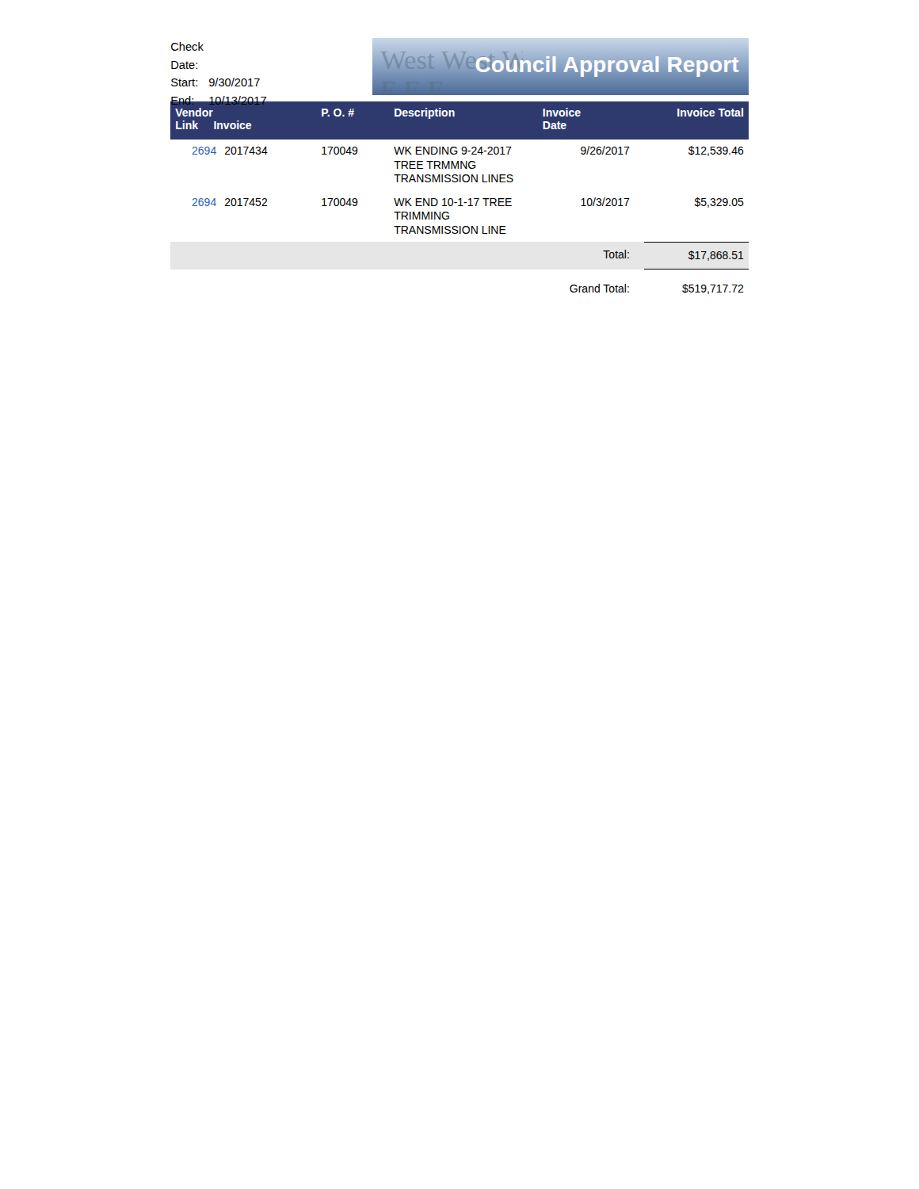Check Date:
Start: 9/30/2017
End: 10/13/2017
West West West
E E E
Council Approval Report
| Vendor Link Invoice | P. O. # | Description | Invoice Date | Invoice Total |
| --- | --- | --- | --- | --- |
| 2694 | 2017434 | 170049 | WK ENDING 9-24-2017 TREE TRMMNG TRANSMISSION LINES | 9/26/2017 | $12,539.46 |
| 2694 | 2017452 | 170049 | WK END 10-1-17 TREE TRIMMING TRANSMISSION LINE | 10/3/2017 | $5,329.05 |
| | Total: | $17,868.51 |
| | Grand Total: | $519,717.72 |